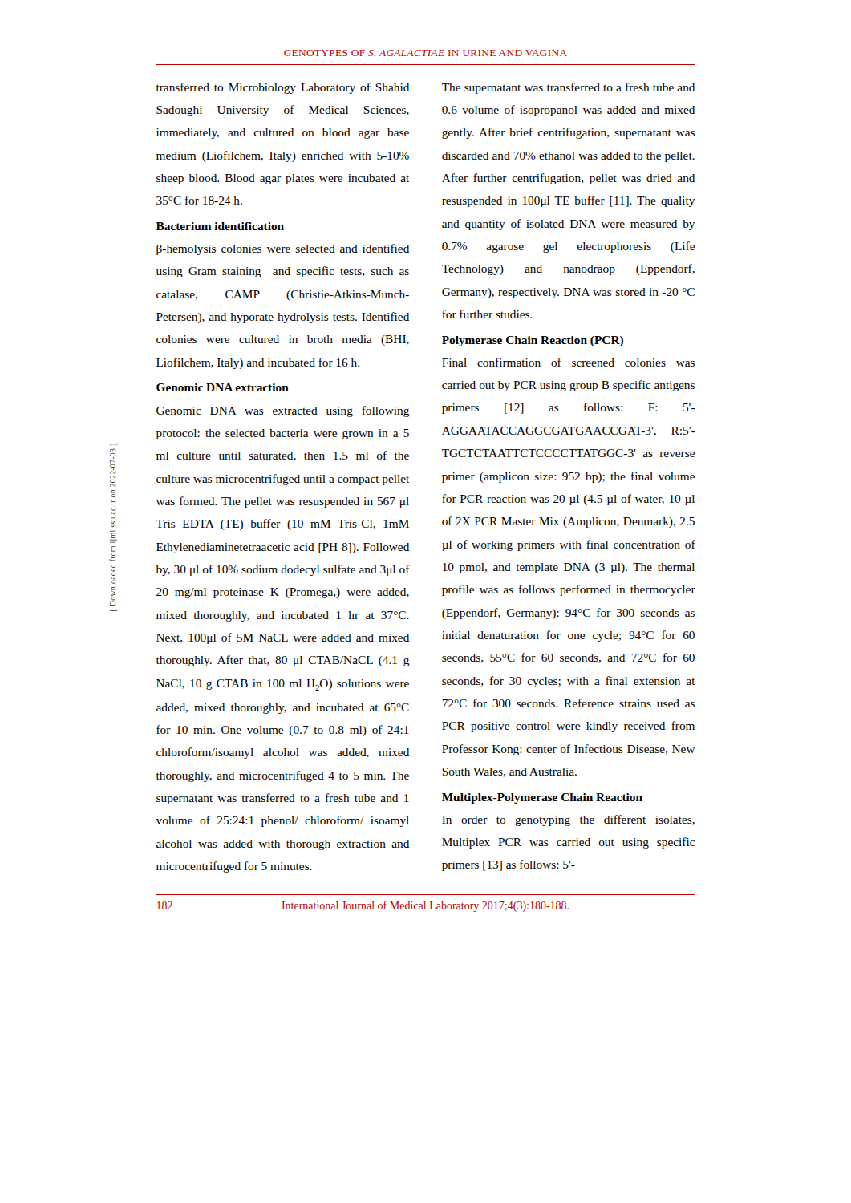[ Downloaded from ijml.ssu.ac.ir on 2022-07-03 ]
GENOTYPES OF S. AGALACTIAE IN URINE AND VAGINA
transferred to Microbiology Laboratory of Shahid Sadoughi University of Medical Sciences, immediately, and cultured on blood agar base medium (Liofilchem, Italy) enriched with 5-10% sheep blood. Blood agar plates were incubated at 35°C for 18-24 h.
Bacterium identification
β-hemolysis colonies were selected and identified using Gram staining and specific tests, such as catalase, CAMP (Christie-Atkins-Munch-Petersen), and hyporate hydrolysis tests. Identified colonies were cultured in broth media (BHI, Liofilchem, Italy) and incubated for 16 h.
Genomic DNA extraction
Genomic DNA was extracted using following protocol: the selected bacteria were grown in a 5 ml culture until saturated, then 1.5 ml of the culture was microcentrifuged until a compact pellet was formed. The pellet was resuspended in 567 μl Tris EDTA (TE) buffer (10 mM Tris-Cl, 1mM Ethylenediaminetetraacetic acid [PH 8]). Followed by, 30 μl of 10% sodium dodecyl sulfate and 3μl of 20 mg/ml proteinase K (Promega,) were added, mixed thoroughly, and incubated 1 hr at 37°C. Next, 100μl of 5M NaCL were added and mixed thoroughly. After that, 80 μl CTAB/NaCL (4.1 g NaCl, 10 g CTAB in 100 ml H2O) solutions were added, mixed thoroughly, and incubated at 65°C for 10 min. One volume (0.7 to 0.8 ml) of 24:1 chloroform/isoamyl alcohol was added, mixed thoroughly, and microcentrifuged 4 to 5 min. The supernatant was transferred to a fresh tube and 1 volume of 25:24:1 phenol/ chloroform/ isoamyl alcohol was added with thorough extraction and microcentrifuged for 5 minutes.
The supernatant was transferred to a fresh tube and 0.6 volume of isopropanol was added and mixed gently. After brief centrifugation, supernatant was discarded and 70% ethanol was added to the pellet. After further centrifugation, pellet was dried and resuspended in 100μl TE buffer [11]. The quality and quantity of isolated DNA were measured by 0.7% agarose gel electrophoresis (Life Technology) and nanodraop (Eppendorf, Germany), respectively. DNA was stored in -20 °C for further studies.
Polymerase Chain Reaction (PCR)
Final confirmation of screened colonies was carried out by PCR using group B specific antigens primers [12] as follows: F: 5'-AGGAATACCAGGCGATGAACCGAT-3', R:5'-TGCTCTAATTCTCCCCTTATGGC-3' as reverse primer (amplicon size: 952 bp); the final volume for PCR reaction was 20 µl (4.5 µl of water, 10 µl of 2X PCR Master Mix (Amplicon, Denmark), 2.5 µl of working primers with final concentration of 10 pmol, and template DNA (3 µl). The thermal profile was as follows performed in thermocycler (Eppendorf, Germany): 94°C for 300 seconds as initial denaturation for one cycle; 94°C for 60 seconds, 55°C for 60 seconds, and 72°C for 60 seconds, for 30 cycles; with a final extension at 72°C for 300 seconds. Reference strains used as PCR positive control were kindly received from Professor Kong: center of Infectious Disease, New South Wales, and Australia.
Multiplex-Polymerase Chain Reaction
In order to genotyping the different isolates, Multiplex PCR was carried out using specific primers [13] as follows: 5'-
182
International Journal of Medical Laboratory 2017;4(3):180-188.